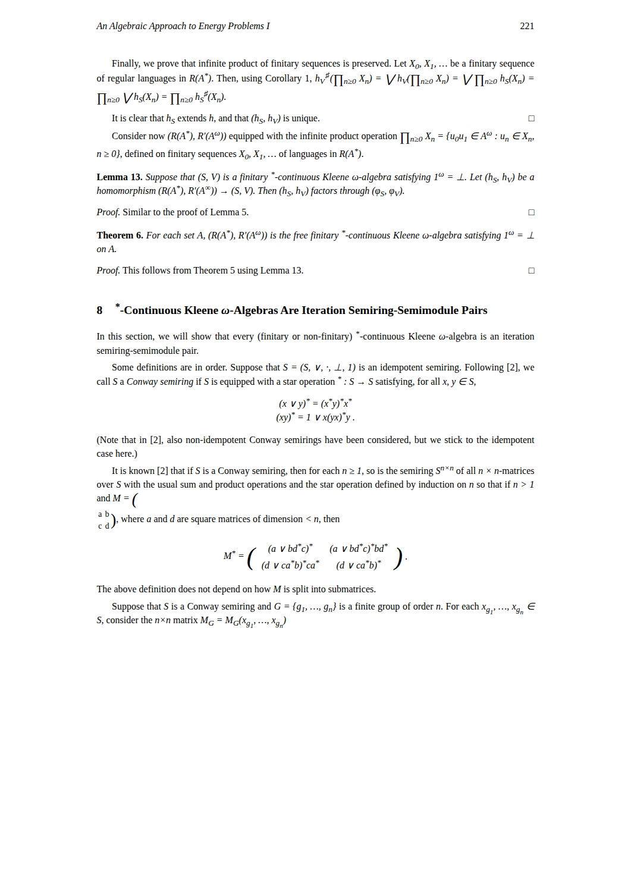An Algebraic Approach to Energy Problems I 221
Finally, we prove that infinite product of finitary sequences is preserved. Let X0, X1, … be a finitary sequence of regular languages in R(A*). Then, using Corollary 1, hV♯(∏n≥0 Xn) = ⋁ hV(∏n≥0 Xn) = ⋁ ∏n≥0 hS(Xn) = ∏n≥0 ⋁ hS(Xn) = ∏n≥0 hS♯(Xn).
It is clear that hS extends h, and that (hS, hV) is unique. □
Consider now (R(A*), R′(Aω)) equipped with the infinite product operation ∏n≥0 Xn = {u0u1 ∈ Aω : un ∈ Xn, n ≥ 0}, defined on finitary sequences X0, X1, … of languages in R(A*).
Lemma 13. Suppose that (S, V) is a finitary *-continuous Kleene ω-algebra satisfying 1ω = ⊥. Let (hS, hV) be a homomorphism (R(A*), R′(A∞)) → (S, V). Then (hS, hV) factors through (φS, φV).
Proof. Similar to the proof of Lemma 5. □
Theorem 6. For each set A, (R(A*), R′(Aω)) is the free finitary *-continuous Kleene ω-algebra satisfying 1ω = ⊥ on A.
Proof. This follows from Theorem 5 using Lemma 13. □
8*-Continuous Kleene ω-Algebras Are Iteration Semiring-Semimodule Pairs
In this section, we will show that every (finitary or non-finitary) *-continuous Kleene ω-algebra is an iteration semiring-semimodule pair.
Some definitions are in order. Suppose that S = (S, ∨, ·, ⊥, 1) is an idempotent semiring. Following [2], we call S a Conway semiring if S is equipped with a star operation * : S → S satisfying, for all x, y ∈ S,
(x ∨ y)* = (x*y)*x*
(xy)* = 1 ∨ x(yx)*y .
(Note that in [2], also non-idempotent Conway semirings have been considered, but we stick to the idempotent case here.)
It is known [2] that if S is a Conway semiring, then for each n ≥ 1, so is the semiring Sn×n of all n × n-matrices over S with the usual sum and product operations and the star operation defined by induction on n so that if n > 1 and M = (
| a | b |
| c | d |
), where a and d are square matrices of dimension < n, then
M* = (
| (a ∨ bd * c) * | (a ∨ bd * c) * bd * |
| (d ∨ ca * b) * ca * | (d ∨ ca * b) * |
) .
The above definition does not depend on how M is split into submatrices.
Suppose that S is a Conway semiring and G = {g1, …, gn} is a finite group of order n. For each xg1, …, xgn ∈ S, consider the n×n matrix MG = MG(xg1, …, xgn)